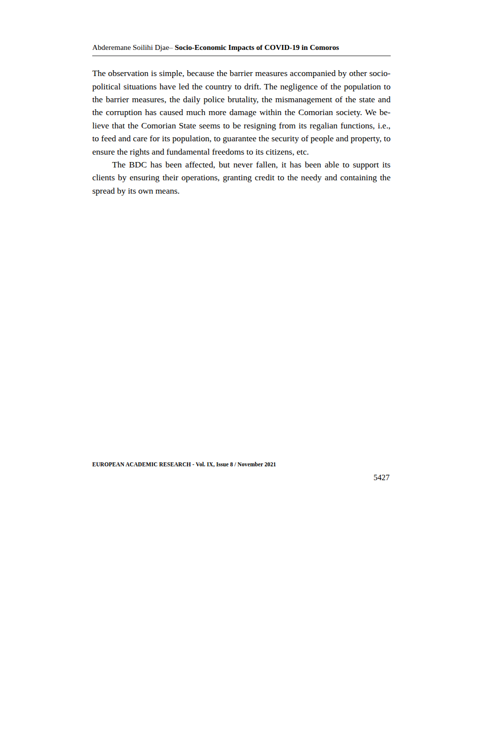Abderemane Soilihi Djae– Socio-Economic Impacts of COVID-19 in Comoros
The observation is simple, because the barrier measures accompanied by other socio-political situations have led the country to drift. The negligence of the population to the barrier measures, the daily police brutality, the mismanagement of the state and the corruption has caused much more damage within the Comorian society. We believe that the Comorian State seems to be resigning from its regalian functions, i.e., to feed and care for its population, to guarantee the security of people and property, to ensure the rights and fundamental freedoms to its citizens, etc.
The BDC has been affected, but never fallen, it has been able to support its clients by ensuring their operations, granting credit to the needy and containing the spread by its own means.
EUROPEAN ACADEMIC RESEARCH - Vol. IX, Issue 8 / November 2021
5427